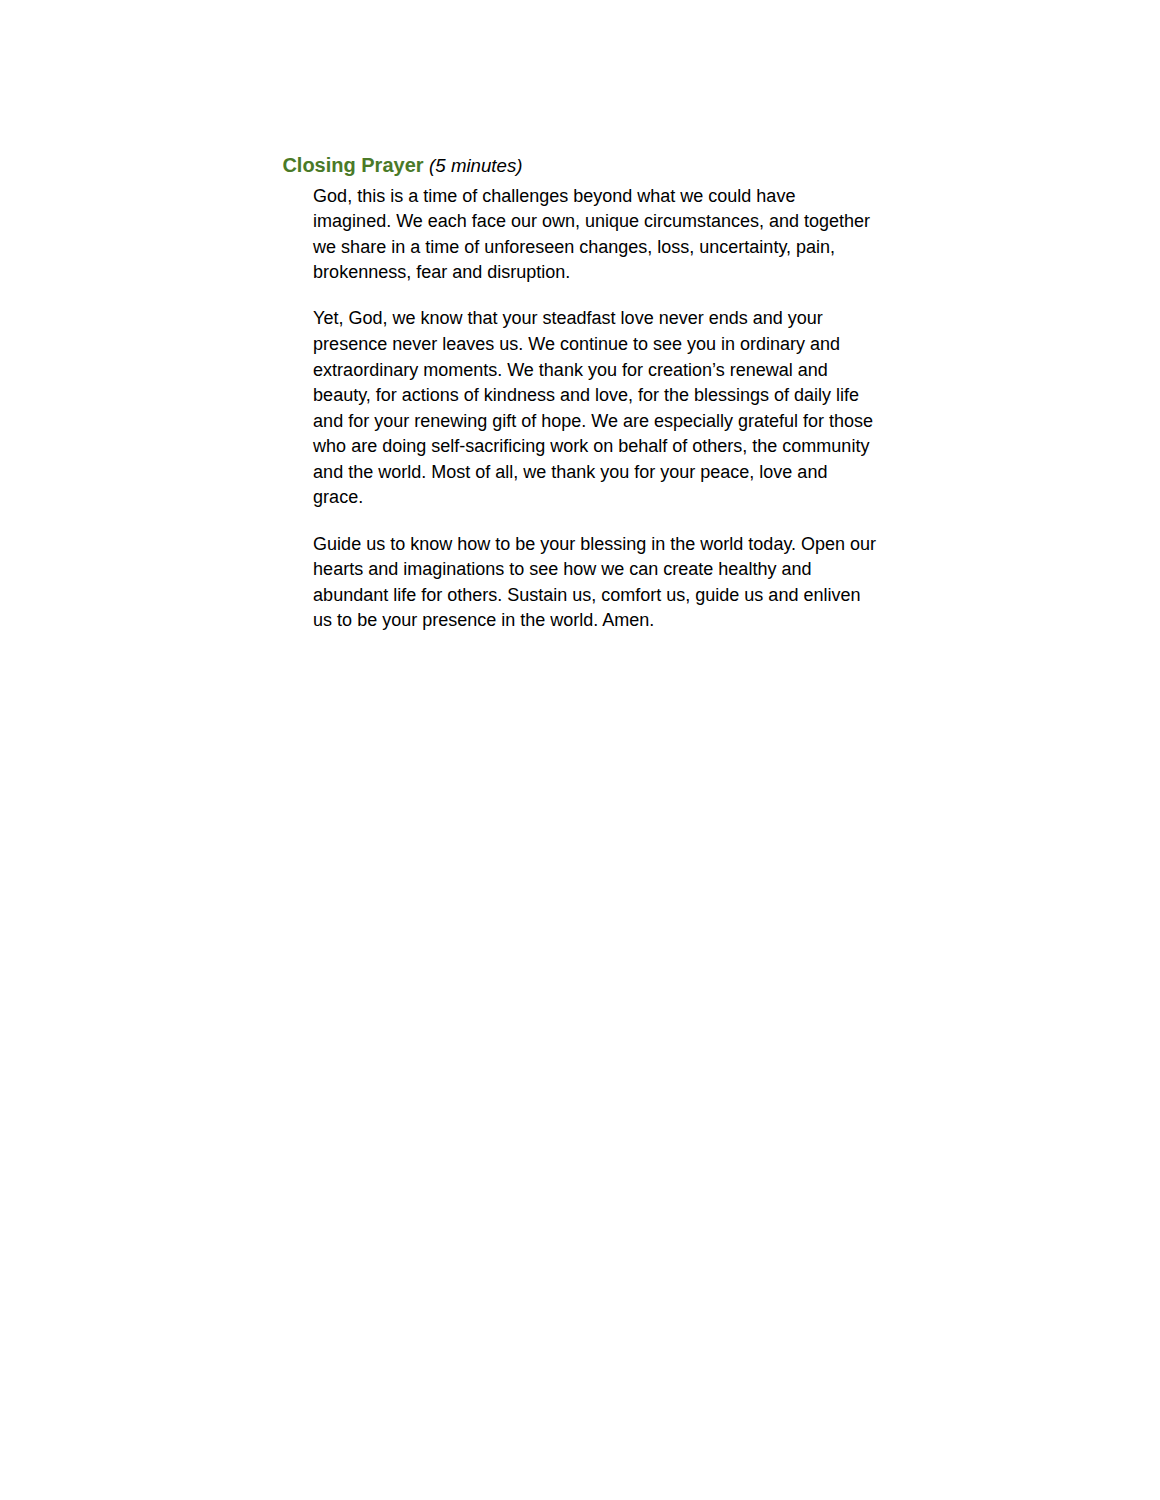Closing Prayer (5 minutes)
God, this is a time of challenges beyond what we could have imagined. We each face our own, unique circumstances, and together we share in a time of unforeseen changes, loss, uncertainty, pain, brokenness, fear and disruption.
Yet, God, we know that your steadfast love never ends and your presence never leaves us. We continue to see you in ordinary and extraordinary moments. We thank you for creation’s renewal and beauty, for actions of kindness and love, for the blessings of daily life and for your renewing gift of hope. We are especially grateful for those who are doing self-sacrificing work on behalf of others, the community and the world. Most of all, we thank you for your peace, love and grace.
Guide us to know how to be your blessing in the world today. Open our hearts and imaginations to see how we can create healthy and abundant life for others. Sustain us, comfort us, guide us and enliven us to be your presence in the world. Amen.